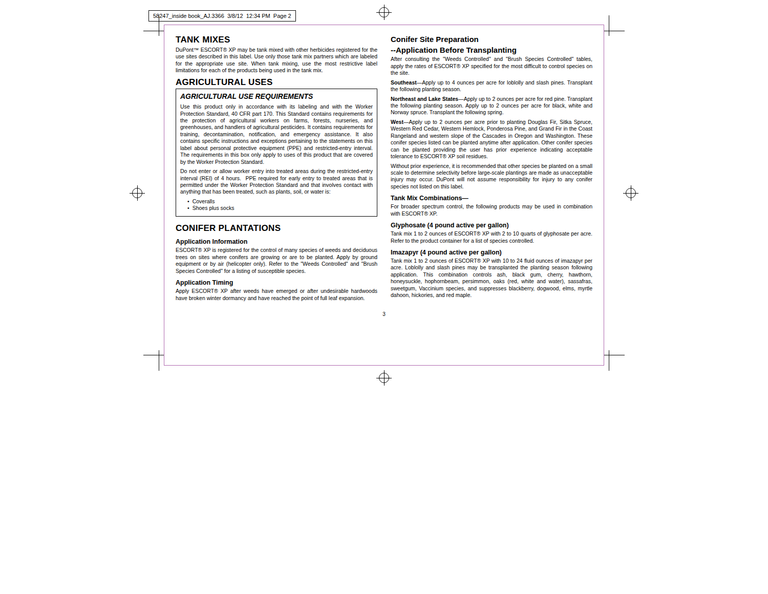58247_inside book_AJ.3366 3/8/12 12:34 PM Page 2
TANK MIXES
DuPont™ ESCORT® XP may be tank mixed with other herbicides registered for the use sites described in this label. Use only those tank mix partners which are labeled for the appropriate use site. When tank mixing, use the most restrictive label limitations for each of the products being used in the tank mix.
AGRICULTURAL USES
AGRICULTURAL USE REQUIREMENTS
Use this product only in accordance with its labeling and with the Worker Protection Standard, 40 CFR part 170. This Standard contains requirements for the protection of agricultural workers on farms, forests, nurseries, and greenhouses, and handlers of agricultural pesticides. It contains requirements for training, decontamination, notification, and emergency assistance. It also contains specific instructions and exceptions pertaining to the statements on this label about personal protective equipment (PPE) and restricted-entry interval. The requirements in this box only apply to uses of this product that are covered by the Worker Protection Standard.
Do not enter or allow worker entry into treated areas during the restricted-entry interval (REI) of 4 hours. PPE required for early entry to treated areas that is permitted under the Worker Protection Standard and that involves contact with anything that has been treated, such as plants, soil, or water is:
Coveralls
Shoes plus socks
CONIFER PLANTATIONS
Application Information
ESCORT® XP is registered for the control of many species of weeds and deciduous trees on sites where conifers are growing or are to be planted. Apply by ground equipment or by air (helicopter only). Refer to the "Weeds Controlled" and "Brush Species Controlled" for a listing of susceptible species.
Application Timing
Apply ESCORT® XP after weeds have emerged or after undesirable hardwoods have broken winter dormancy and have reached the point of full leaf expansion.
Conifer Site Preparation
--Application Before Transplanting
After consulting the "Weeds Controlled" and "Brush Species Controlled" tables, apply the rates of ESCORT® XP specified for the most difficult to control species on the site.
Southeast—Apply up to 4 ounces per acre for loblolly and slash pines. Transplant the following planting season.
Northeast and Lake States—Apply up to 2 ounces per acre for red pine. Transplant the following planting season. Apply up to 2 ounces per acre for black, white and Norway spruce. Transplant the following spring.
West—Apply up to 2 ounces per acre prior to planting Douglas Fir, Sitka Spruce, Western Red Cedar, Western Hemlock, Ponderosa Pine, and Grand Fir in the Coast Rangeland and western slope of the Cascades in Oregon and Washington. These conifer species listed can be planted anytime after application. Other conifer species can be planted providing the user has prior experience indicating acceptable tolerance to ESCORT® XP soil residues.
Without prior experience, it is recommended that other species be planted on a small scale to determine selectivity before large-scale plantings are made as unacceptable injury may occur. DuPont will not assume responsibility for injury to any conifer species not listed on this label.
Tank Mix Combinations—
For broader spectrum control, the following products may be used in combination with ESCORT® XP.
Glyphosate (4 pound active per gallon)
Tank mix 1 to 2 ounces of ESCORT® XP with 2 to 10 quarts of glyphosate per acre. Refer to the product container for a list of species controlled.
Imazapyr (4 pound active per gallon)
Tank mix 1 to 2 ounces of ESCORT® XP with 10 to 24 fluid ounces of imazapyr per acre. Loblolly and slash pines may be transplanted the planting season following application. This combination controls ash, black gum, cherry, hawthorn, honeysuckle, hophornbeam, persimmon, oaks (red, white and water), sassafras, sweetgum, Vaccinium species, and suppresses blackberry, dogwood, elms, myrtle dahoon, hickories, and red maple.
3